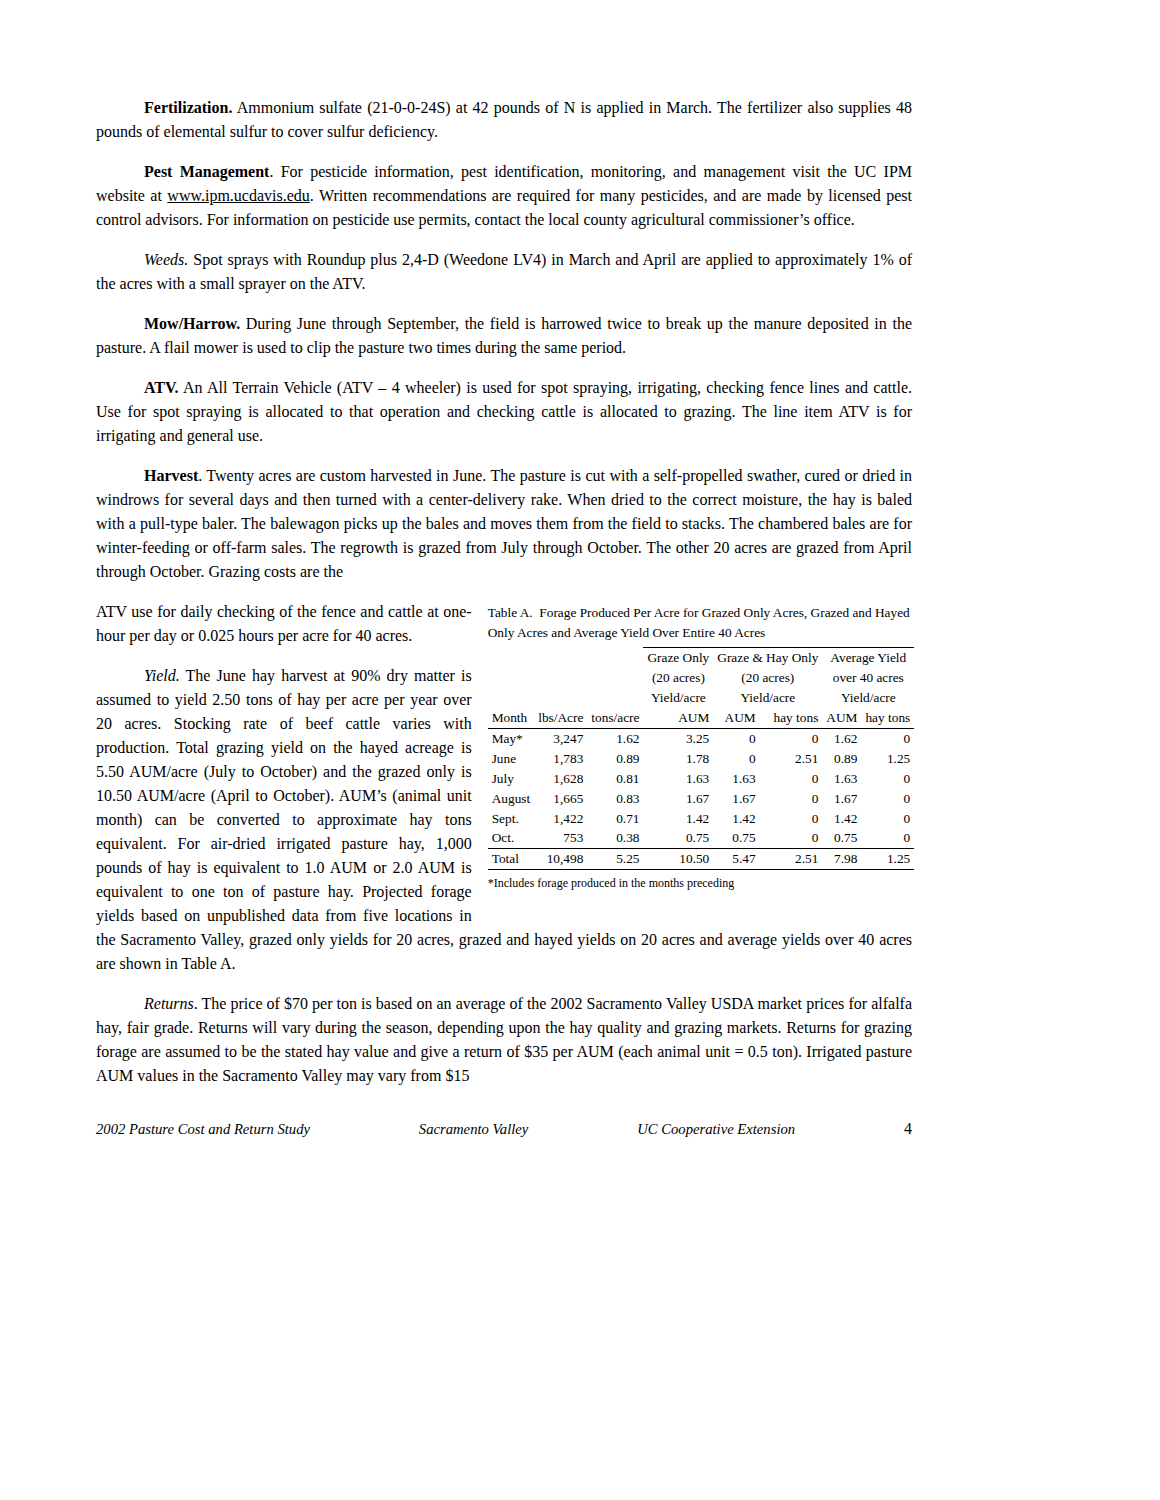Fertilization. Ammonium sulfate (21-0-0-24S) at 42 pounds of N is applied in March. The fertilizer also supplies 48 pounds of elemental sulfur to cover sulfur deficiency.
Pest Management. For pesticide information, pest identification, monitoring, and management visit the UC IPM website at www.ipm.ucdavis.edu. Written recommendations are required for many pesticides, and are made by licensed pest control advisors. For information on pesticide use permits, contact the local county agricultural commissioner’s office.
Weeds. Spot sprays with Roundup plus 2,4-D (Weedone LV4) in March and April are applied to approximately 1% of the acres with a small sprayer on the ATV.
Mow/Harrow. During June through September, the field is harrowed twice to break up the manure deposited in the pasture. A flail mower is used to clip the pasture two times during the same period.
ATV. An All Terrain Vehicle (ATV – 4 wheeler) is used for spot spraying, irrigating, checking fence lines and cattle. Use for spot spraying is allocated to that operation and checking cattle is allocated to grazing. The line item ATV is for irrigating and general use.
Harvest. Twenty acres are custom harvested in June. The pasture is cut with a self-propelled swather, cured or dried in windrows for several days and then turned with a center-delivery rake. When dried to the correct moisture, the hay is baled with a pull-type baler. The balewagon picks up the bales and moves them from the field to stacks. The chambered bales are for winter-feeding or off-farm sales. The regrowth is grazed from July through October. The other 20 acres are grazed from April through October. Grazing costs are the
Table A. Forage Produced Per Acre for Grazed Only Acres, Grazed and Hayed Only Acres and Average Yield Over Entire 40 Acres
| | | | Graze Only | Graze & Hay Only | Average Yield |
| --- | --- | --- | --- | --- | --- |
| | | | (20 acres) | (20 acres) | over 40 acres |
| | | | Yield/acre | Yield/acre | Yield/acre |
| Month | lbs/Acre | tons/acre | AUM | AUM | hay tons | AUM | hay tons |
| May* | 3,247 | 1.62 | 3.25 | 0 | 0 | 1.62 | 0 |
| June | 1,783 | 0.89 | 1.78 | 0 | 2.51 | 0.89 | 1.25 |
| July | 1,628 | 0.81 | 1.63 | 1.63 | 0 | 1.63 | 0 |
| August | 1,665 | 0.83 | 1.67 | 1.67 | 0 | 1.67 | 0 |
| Sept. | 1,422 | 0.71 | 1.42 | 1.42 | 0 | 1.42 | 0 |
| Oct. | 753 | 0.38 | 0.75 | 0.75 | 0 | 0.75 | 0 |
| Total | 10,498 | 5.25 | 10.50 | 5.47 | 2.51 | 7.98 | 1.25 |
*Includes forage produced in the months preceding
ATV use for daily checking of the fence and cattle at one-hour per day or 0.025 hours per acre for 40 acres.
Yield. The June hay harvest at 90% dry matter is assumed to yield 2.50 tons of hay per acre per year over 20 acres. Stocking rate of beef cattle varies with production. Total grazing yield on the hayed acreage is 5.50 AUM/acre (July to October) and the grazed only is 10.50 AUM/acre (April to October). AUM’s (animal unit month) can be converted to approximate hay tons equivalent. For air-dried irrigated pasture hay, 1,000 pounds of hay is equivalent to 1.0 AUM or 2.0 AUM is equivalent to one ton of pasture hay. Projected forage yields based on unpublished data from five locations in the Sacramento Valley, grazed only yields for 20 acres, grazed and hayed yields on 20 acres and average yields over 40 acres are shown in Table A.
Returns. The price of $70 per ton is based on an average of the 2002 Sacramento Valley USDA market prices for alfalfa hay, fair grade. Returns will vary during the season, depending upon the hay quality and grazing markets. Returns for grazing forage are assumed to be the stated hay value and give a return of $35 per AUM (each animal unit = 0.5 ton). Irrigated pasture AUM values in the Sacramento Valley may vary from $15
2002 Pasture Cost and Return Study Sacramento Valley UC Cooperative Extension 4